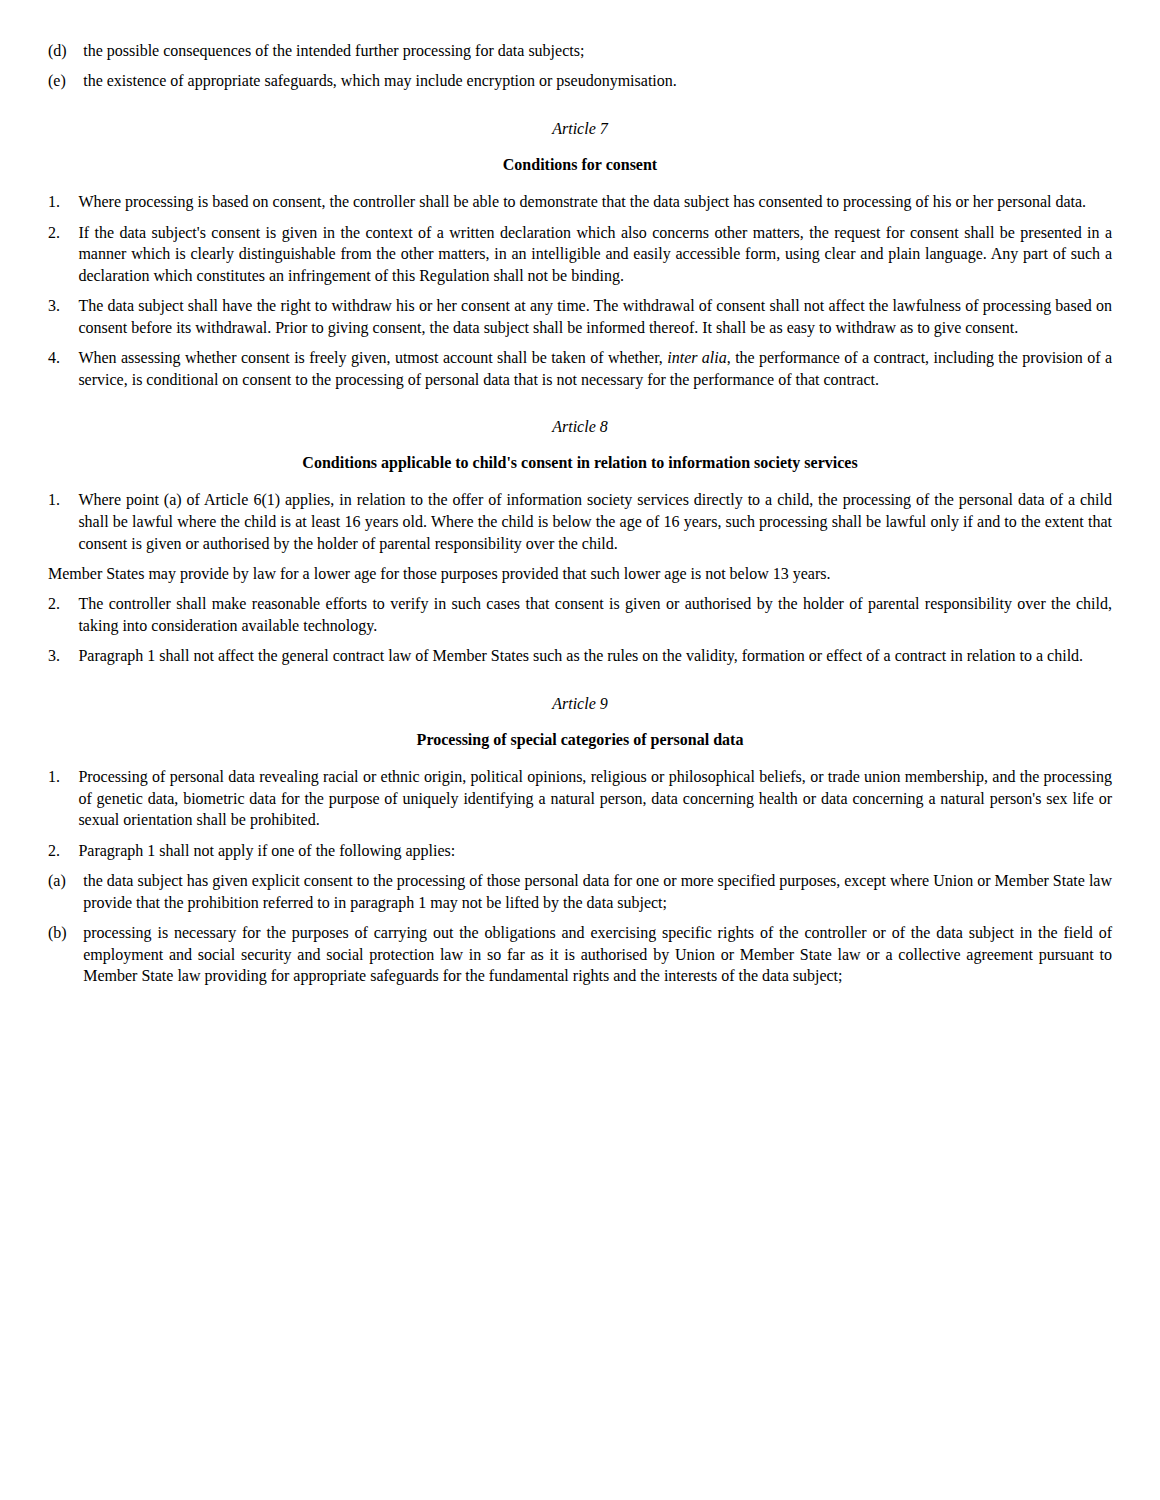(d) the possible consequences of the intended further processing for data subjects;
(e) the existence of appropriate safeguards, which may include encryption or pseudonymisation.
Article 7
Conditions for consent
1. Where processing is based on consent, the controller shall be able to demonstrate that the data subject has consented to processing of his or her personal data.
2. If the data subject's consent is given in the context of a written declaration which also concerns other matters, the request for consent shall be presented in a manner which is clearly distinguishable from the other matters, in an intelligible and easily accessible form, using clear and plain language. Any part of such a declaration which constitutes an infringement of this Regulation shall not be binding.
3. The data subject shall have the right to withdraw his or her consent at any time. The withdrawal of consent shall not affect the lawfulness of processing based on consent before its withdrawal. Prior to giving consent, the data subject shall be informed thereof. It shall be as easy to withdraw as to give consent.
4. When assessing whether consent is freely given, utmost account shall be taken of whether, inter alia, the performance of a contract, including the provision of a service, is conditional on consent to the processing of personal data that is not necessary for the performance of that contract.
Article 8
Conditions applicable to child's consent in relation to information society services
1. Where point (a) of Article 6(1) applies, in relation to the offer of information society services directly to a child, the processing of the personal data of a child shall be lawful where the child is at least 16 years old. Where the child is below the age of 16 years, such processing shall be lawful only if and to the extent that consent is given or authorised by the holder of parental responsibility over the child.
Member States may provide by law for a lower age for those purposes provided that such lower age is not below 13 years.
2. The controller shall make reasonable efforts to verify in such cases that consent is given or authorised by the holder of parental responsibility over the child, taking into consideration available technology.
3. Paragraph 1 shall not affect the general contract law of Member States such as the rules on the validity, formation or effect of a contract in relation to a child.
Article 9
Processing of special categories of personal data
1. Processing of personal data revealing racial or ethnic origin, political opinions, religious or philosophical beliefs, or trade union membership, and the processing of genetic data, biometric data for the purpose of uniquely identifying a natural person, data concerning health or data concerning a natural person's sex life or sexual orientation shall be prohibited.
2. Paragraph 1 shall not apply if one of the following applies:
(a) the data subject has given explicit consent to the processing of those personal data for one or more specified purposes, except where Union or Member State law provide that the prohibition referred to in paragraph 1 may not be lifted by the data subject;
(b) processing is necessary for the purposes of carrying out the obligations and exercising specific rights of the controller or of the data subject in the field of employment and social security and social protection law in so far as it is authorised by Union or Member State law or a collective agreement pursuant to Member State law providing for appropriate safeguards for the fundamental rights and the interests of the data subject;